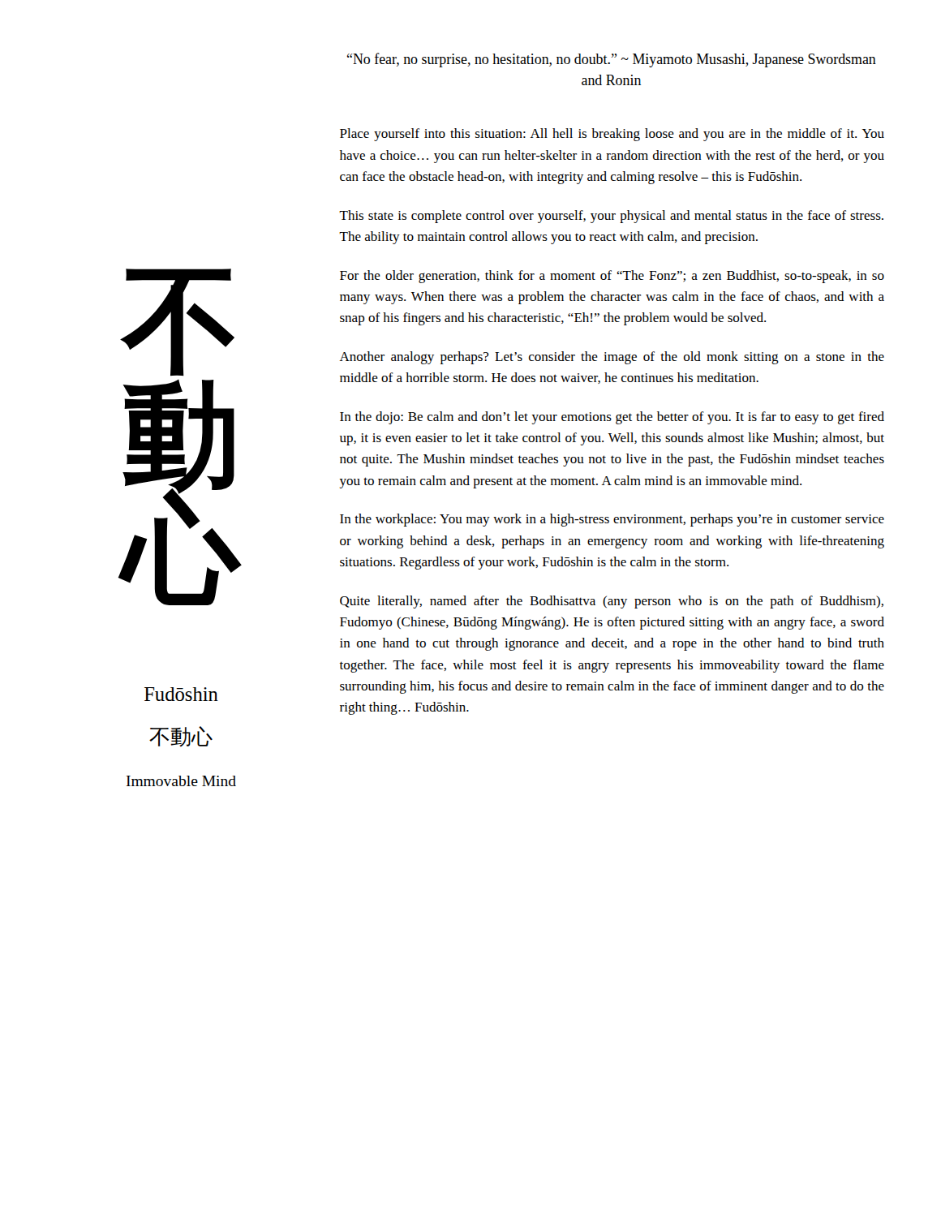“No fear, no surprise, no hesitation, no doubt.” ~ Miyamoto Musashi, Japanese Swordsman and Ronin
不
動
心
Fudōshin
不動心
Immovable Mind
Place yourself into this situation: All hell is breaking loose and you are in the middle of it. You have a choice… you can run helter-skelter in a random direction with the rest of the herd, or you can face the obstacle head-on, with integrity and calming resolve – this is Fudōshin.
This state is complete control over yourself, your physical and mental status in the face of stress. The ability to maintain control allows you to react with calm, and precision.
For the older generation, think for a moment of “The Fonz”; a zen Buddhist, so-to-speak, in so many ways. When there was a problem the character was calm in the face of chaos, and with a snap of his fingers and his characteristic, “Eh!” the problem would be solved.
Another analogy perhaps? Let’s consider the image of the old monk sitting on a stone in the middle of a horrible storm. He does not waiver, he continues his meditation.
In the dojo: Be calm and don’t let your emotions get the better of you. It is far to easy to get fired up, it is even easier to let it take control of you. Well, this sounds almost like Mushin; almost, but not quite. The Mushin mindset teaches you not to live in the past, the Fudōshin mindset teaches you to remain calm and present at the moment. A calm mind is an immovable mind.
In the workplace: You may work in a high-stress environment, perhaps you’re in customer service or working behind a desk, perhaps in an emergency room and working with life-threatening situations. Regardless of your work, Fudōshin is the calm in the storm.
Quite literally, named after the Bodhisattva (any person who is on the path of Buddhism), Fudomyo (Chinese, Būdōng Míngwáng). He is often pictured sitting with an angry face, a sword in one hand to cut through ignorance and deceit, and a rope in the other hand to bind truth together. The face, while most feel it is angry represents his immoveability toward the flame surrounding him, his focus and desire to remain calm in the face of imminent danger and to do the right thing… Fudōshin.